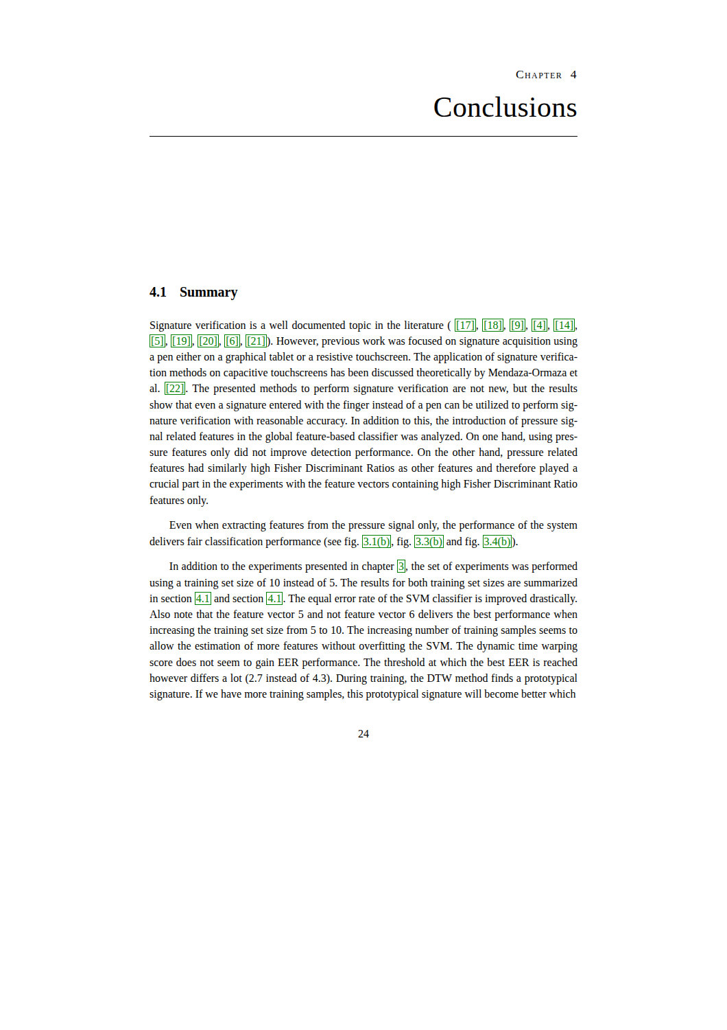Chapter 4
Conclusions
4.1 Summary
Signature verification is a well documented topic in the literature ( [17], [18], [9], [4], [14], [5], [19], [20], [6], [21]). However, previous work was focused on signature acquisition using a pen either on a graphical tablet or a resistive touchscreen. The application of signature verification methods on capacitive touchscreens has been discussed theoretically by Mendaza-Ormaza et al. [22]. The presented methods to perform signature verification are not new, but the results show that even a signature entered with the finger instead of a pen can be utilized to perform signature verification with reasonable accuracy. In addition to this, the introduction of pressure signal related features in the global feature-based classifier was analyzed. On one hand, using pressure features only did not improve detection performance. On the other hand, pressure related features had similarly high Fisher Discriminant Ratios as other features and therefore played a crucial part in the experiments with the feature vectors containing high Fisher Discriminant Ratio features only.
Even when extracting features from the pressure signal only, the performance of the system delivers fair classification performance (see fig. 3.1(b), fig. 3.3(b) and fig. 3.4(b)).
In addition to the experiments presented in chapter 3, the set of experiments was performed using a training set size of 10 instead of 5. The results for both training set sizes are summarized in section 4.1 and section 4.1. The equal error rate of the SVM classifier is improved drastically. Also note that the feature vector 5 and not feature vector 6 delivers the best performance when increasing the training set size from 5 to 10. The increasing number of training samples seems to allow the estimation of more features without overfitting the SVM. The dynamic time warping score does not seem to gain EER performance. The threshold at which the best EER is reached however differs a lot (2.7 instead of 4.3). During training, the DTW method finds a prototypical signature. If we have more training samples, this prototypical signature will become better which
24